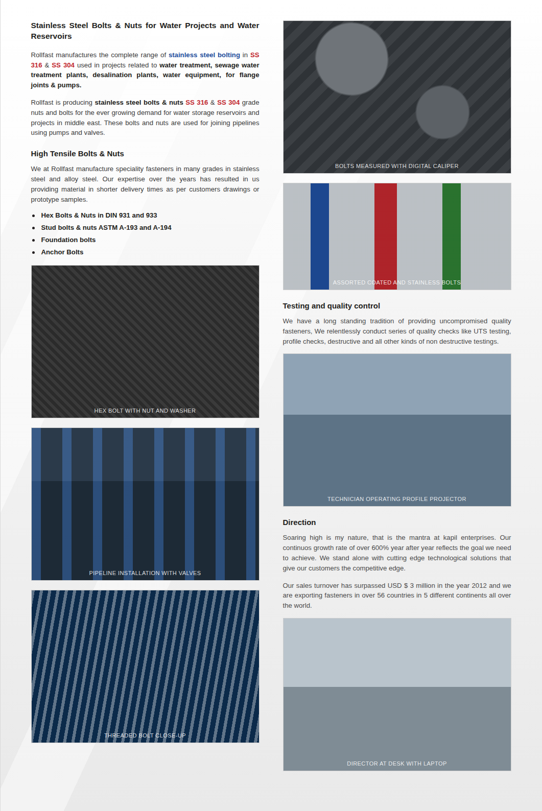Stainless Steel Bolts & Nuts for Water Projects and Water Reservoirs
Rollfast manufactures the complete range of stainless steel bolting in SS 316 & SS 304 used in projects related to water treatment, sewage water treatment plants, desalination plants, water equipment, for flange joints & pumps.
Rollfast is producing stainless steel bolts & nuts SS 316 & SS 304 grade nuts and bolts for the ever growing demand for water storage reservoirs and projects in middle east. These bolts and nuts are used for joining pipelines using pumps and valves.
High Tensile Bolts & Nuts
We at Rollfast manufacture speciality fasteners in many grades in stainless steel and alloy steel. Our expertise over the years has resulted in us providing material in shorter delivery times as per customers drawings or prototype samples.
Hex Bolts & Nuts in DIN 931 and 933
Stud bolts & nuts ASTM A-193 and A-194
Foundation bolts
Anchor Bolts
Hex bolt with nut and washer
Pipeline installation with valves
Threaded bolt close-up
Bolts measured with digital caliper
Assorted coated and stainless bolts
Testing and quality control
We have a long standing tradition of providing uncompromised quality fasteners, We relentlessly conduct series of quality checks like UTS testing, profile checks, destructive and all other kinds of non destructive testings.
Technician operating profile projector
Direction
Soaring high is my nature, that is the mantra at kapil enterprises. Our continuos growth rate of over 600% year after year reflects the goal we need to achieve. We stand alone with cutting edge technological solutions that give our customers the competitive edge.
Our sales turnover has surpassed USD $ 3 million in the year 2012 and we are exporting fasteners in over 56 countries in 5 different continents all over the world.
Director at desk with laptop